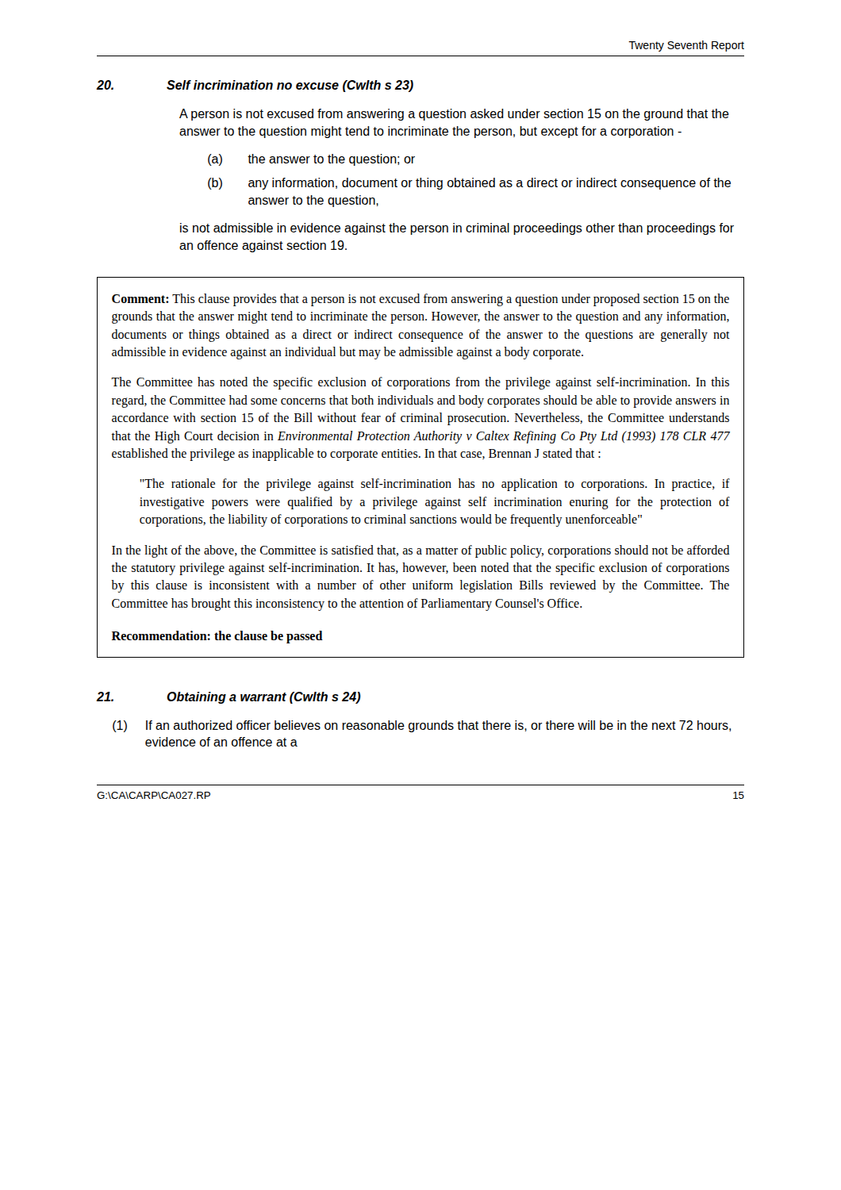Twenty Seventh Report
20. Self incrimination no excuse (Cwlth s 23)
A person is not excused from answering a question asked under section 15 on the ground that the answer to the question might tend to incriminate the person, but except for a corporation -
(a) the answer to the question; or
(b) any information, document or thing obtained as a direct or indirect consequence of the answer to the question,
is not admissible in evidence against the person in criminal proceedings other than proceedings for an offence against section 19.
Comment: This clause provides that a person is not excused from answering a question under proposed section 15 on the grounds that the answer might tend to incriminate the person. However, the answer to the question and any information, documents or things obtained as a direct or indirect consequence of the answer to the questions are generally not admissible in evidence against an individual but may be admissible against a body corporate.
The Committee has noted the specific exclusion of corporations from the privilege against self-incrimination. In this regard, the Committee had some concerns that both individuals and body corporates should be able to provide answers in accordance with section 15 of the Bill without fear of criminal prosecution. Nevertheless, the Committee understands that the High Court decision in Environmental Protection Authority v Caltex Refining Co Pty Ltd (1993) 178 CLR 477 established the privilege as inapplicable to corporate entities. In that case, Brennan J stated that :
"The rationale for the privilege against self-incrimination has no application to corporations. In practice, if investigative powers were qualified by a privilege against self incrimination enuring for the protection of corporations, the liability of corporations to criminal sanctions would be frequently unenforceable"
In the light of the above, the Committee is satisfied that, as a matter of public policy, corporations should not be afforded the statutory privilege against self-incrimination. It has, however, been noted that the specific exclusion of corporations by this clause is inconsistent with a number of other uniform legislation Bills reviewed by the Committee. The Committee has brought this inconsistency to the attention of Parliamentary Counsel's Office.
Recommendation: the clause be passed
21. Obtaining a warrant (Cwlth s 24)
(1) If an authorized officer believes on reasonable grounds that there is, or there will be in the next 72 hours, evidence of an offence at a
G:\CA\CARP\CA027.RP 15